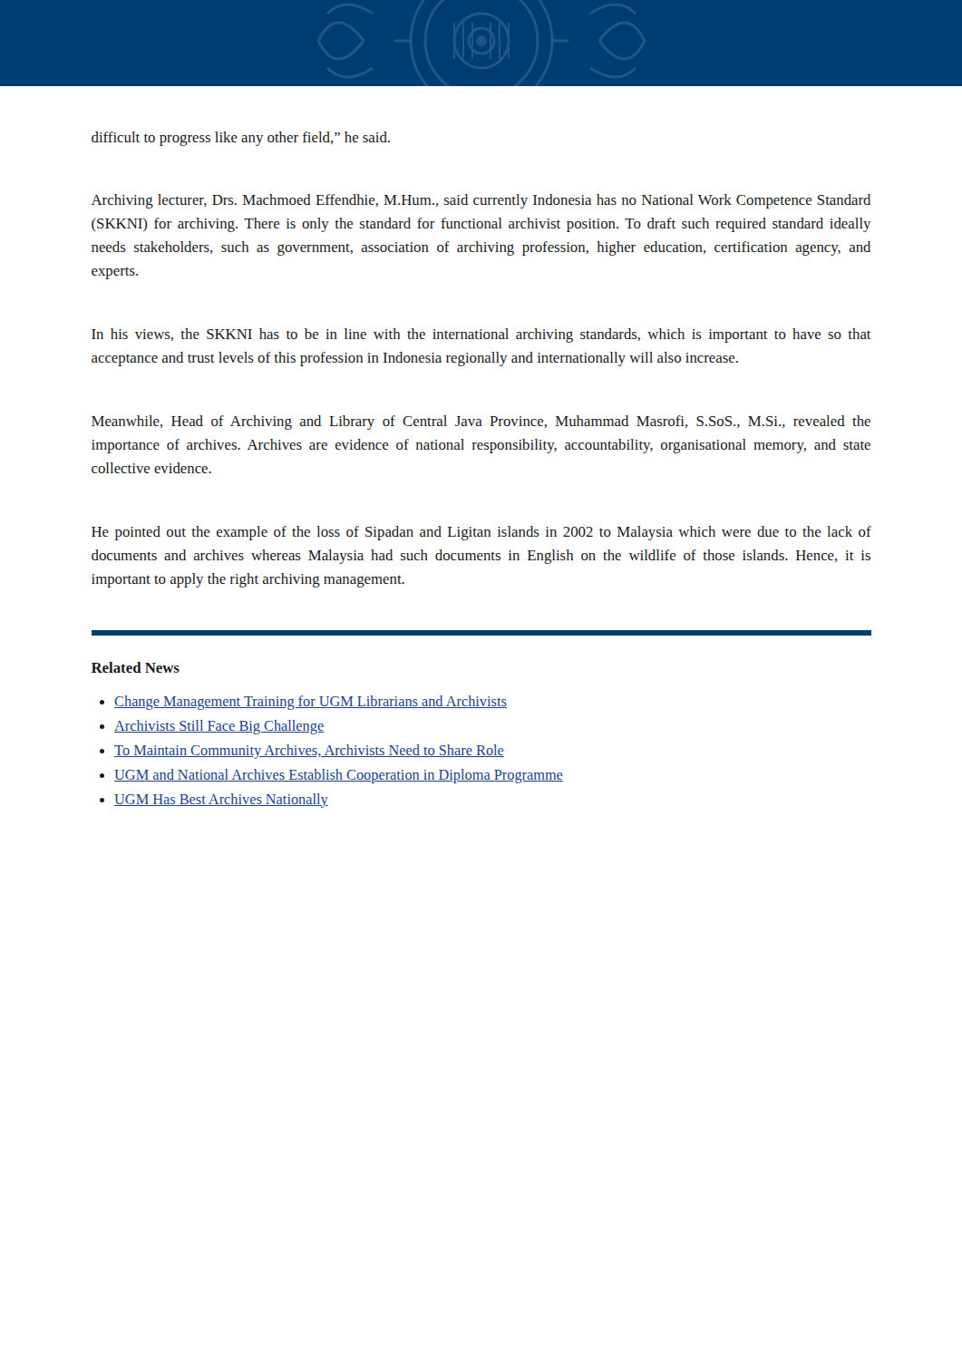difficult to progress like any other field,” he said.
Archiving lecturer, Drs. Machmoed Effendhie, M.Hum., said currently Indonesia has no National Work Competence Standard (SKKNI) for archiving. There is only the standard for functional archivist position. To draft such required standard ideally needs stakeholders, such as government, association of archiving profession, higher education, certification agency, and experts.
In his views, the SKKNI has to be in line with the international archiving standards, which is important to have so that acceptance and trust levels of this profession in Indonesia regionally and internationally will also increase.
Meanwhile, Head of Archiving and Library of Central Java Province, Muhammad Masrofi, S.SoS., M.Si., revealed the importance of archives. Archives are evidence of national responsibility, accountability, organisational memory, and state collective evidence.
He pointed out the example of the loss of Sipadan and Ligitan islands in 2002 to Malaysia which were due to the lack of documents and archives whereas Malaysia had such documents in English on the wildlife of those islands. Hence, it is important to apply the right archiving management.
Related News
Change Management Training for UGM Librarians and Archivists
Archivists Still Face Big Challenge
To Maintain Community Archives, Archivists Need to Share Role
UGM and National Archives Establish Cooperation in Diploma Programme
UGM Has Best Archives Nationally